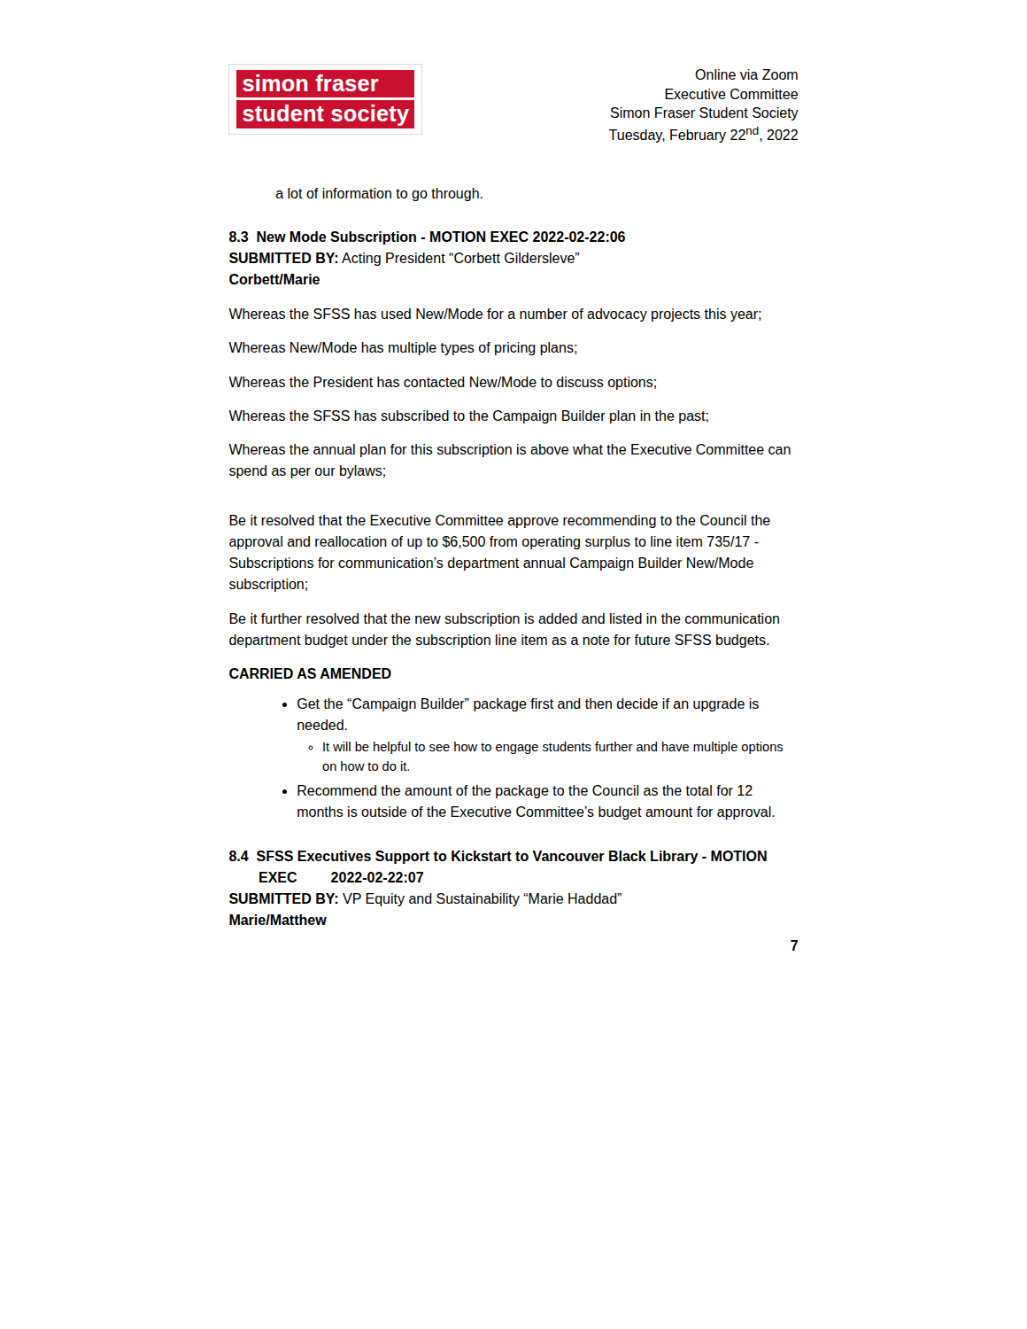simon fraser student society
Online via Zoom
Executive Committee
Simon Fraser Student Society
Tuesday, February 22nd, 2022
a lot of information to go through.
8.3 New Mode Subscription - MOTION EXEC 2022-02-22:06
SUBMITTED BY: Acting President “Corbett Gildersleve”
Corbett/Marie
Whereas the SFSS has used New/Mode for a number of advocacy projects this year;
Whereas New/Mode has multiple types of pricing plans;
Whereas the President has contacted New/Mode to discuss options;
Whereas the SFSS has subscribed to the Campaign Builder plan in the past;
Whereas the annual plan for this subscription is above what the Executive Committee can spend as per our bylaws;
Be it resolved that the Executive Committee approve recommending to the Council the approval and reallocation of up to $6,500 from operating surplus to line item 735/17 - Subscriptions for communication’s department annual Campaign Builder New/Mode subscription;
Be it further resolved that the new subscription is added and listed in the communication department budget under the subscription line item as a note for future SFSS budgets.
CARRIED AS AMENDED
Get the “Campaign Builder” package first and then decide if an upgrade is needed.
It will be helpful to see how to engage students further and have multiple options on how to do it.
Recommend the amount of the package to the Council as the total for 12 months is outside of the Executive Committee’s budget amount for approval.
8.4 SFSS Executives Support to Kickstart to Vancouver Black Library - MOTION EXEC 2022-02-22:07
SUBMITTED BY: VP Equity and Sustainability “Marie Haddad”
Marie/Matthew
7